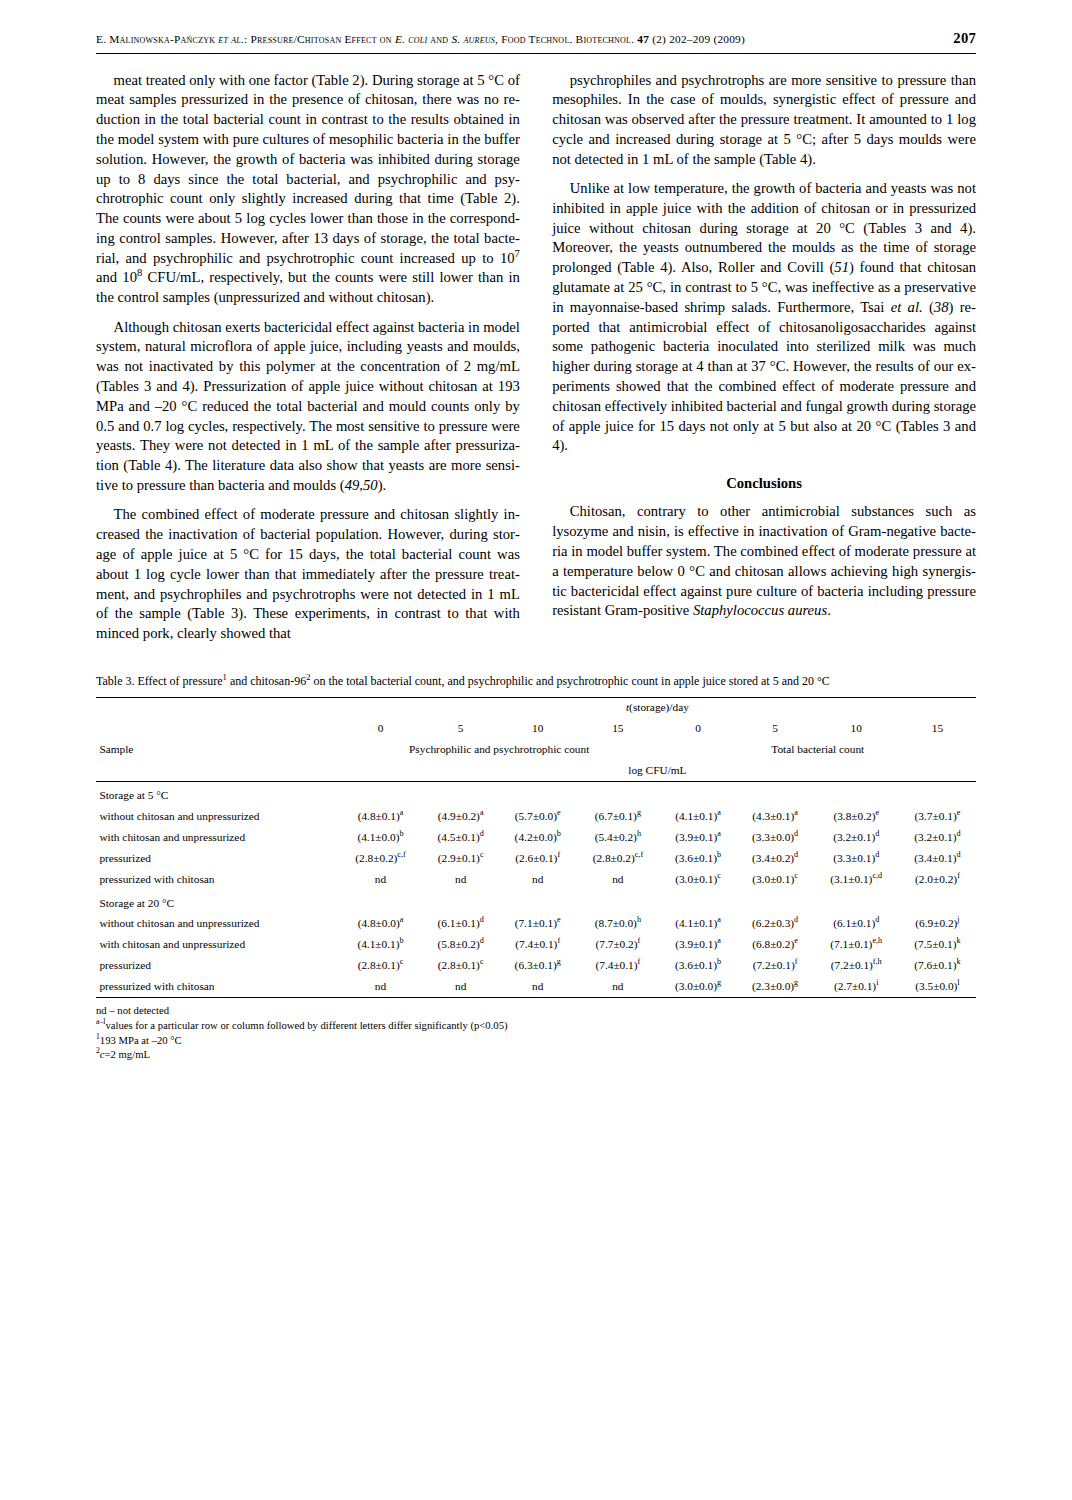E. Malinowska-Pańczyk et al.: Pressure/Chitosan Effect on E. coli and S. aureus, Food Technol. Biotechnol. 47 (2) 202–209 (2009) 207
meat treated only with one factor (Table 2). During storage at 5 °C of meat samples pressurized in the presence of chitosan, there was no reduction in the total bacterial count in contrast to the results obtained in the model system with pure cultures of mesophilic bacteria in the buffer solution. However, the growth of bacteria was inhibited during storage up to 8 days since the total bacterial, and psychrophilic and psychrotrophic count only slightly increased during that time (Table 2). The counts were about 5 log cycles lower than those in the corresponding control samples. However, after 13 days of storage, the total bacterial, and psychrophilic and psychrotrophic count increased up to 107 and 108 CFU/mL, respectively, but the counts were still lower than in the control samples (unpressurized and without chitosan).
Although chitosan exerts bactericidal effect against bacteria in model system, natural microflora of apple juice, including yeasts and moulds, was not inactivated by this polymer at the concentration of 2 mg/mL (Tables 3 and 4). Pressurization of apple juice without chitosan at 193 MPa and –20 °C reduced the total bacterial and mould counts only by 0.5 and 0.7 log cycles, respectively. The most sensitive to pressure were yeasts. They were not detected in 1 mL of the sample after pressurization (Table 4). The literature data also show that yeasts are more sensitive to pressure than bacteria and moulds (49,50).
The combined effect of moderate pressure and chitosan slightly increased the inactivation of bacterial population. However, during storage of apple juice at 5 °C for 15 days, the total bacterial count was about 1 log cycle lower than that immediately after the pressure treatment, and psychrophiles and psychrotrophs were not detected in 1 mL of the sample (Table 3). These experiments, in contrast to that with minced pork, clearly showed that
psychrophiles and psychrotrophs are more sensitive to pressure than mesophiles. In the case of moulds, synergistic effect of pressure and chitosan was observed after the pressure treatment. It amounted to 1 log cycle and increased during storage at 5 °C; after 5 days moulds were not detected in 1 mL of the sample (Table 4).
Unlike at low temperature, the growth of bacteria and yeasts was not inhibited in apple juice with the addition of chitosan or in pressurized juice without chitosan during storage at 20 °C (Tables 3 and 4). Moreover, the yeasts outnumbered the moulds as the time of storage prolonged (Table 4). Also, Roller and Covill (51) found that chitosan glutamate at 25 °C, in contrast to 5 °C, was ineffective as a preservative in mayonnaise-based shrimp salads. Furthermore, Tsai et al. (38) reported that antimicrobial effect of chitosanoligosaccharides against some pathogenic bacteria inoculated into sterilized milk was much higher during storage at 4 than at 37 °C. However, the results of our experiments showed that the combined effect of moderate pressure and chitosan effectively inhibited bacterial and fungal growth during storage of apple juice for 15 days not only at 5 but also at 20 °C (Tables 3 and 4).
Conclusions
Chitosan, contrary to other antimicrobial substances such as lysozyme and nisin, is effective in inactivation of Gram-negative bacteria in model buffer system. The combined effect of moderate pressure at a temperature below 0 °C and chitosan allows achieving high synergistic bactericidal effect against pure culture of bacteria including pressure resistant Gram-positive Staphylococcus aureus.
Table 3. Effect of pressure1 and chitosan-962 on the total bacterial count, and psychrophilic and psychrotrophic count in apple juice stored at 5 and 20 °C
| Sample | t (storage)/day |
| --- | --- |
| 0 | 5 | 10 | 15 | 0 | 5 | 10 | 15 |
| Psychrophilic and psychrotrophic count | Total bacterial count |
| | log CFU/mL |
| Storage at 5 °C |
| without chitosan and unpressurized | (4.8±0.1) a | (4.9±0.2) a | (5.7±0.0) e | (6.7±0.1) g | (4.1±0.1) a | (4.3±0.1) a | (3.8±0.2) e | (3.7±0.1) e |
| with chitosan and unpressurized | (4.1±0.0) b | (4.5±0.1) d | (4.2±0.0) b | (5.4±0.2) h | (3.9±0.1) a | (3.3±0.0) d | (3.2±0.1) d | (3.2±0.1) d |
| pressurized | (2.8±0.2) c,f | (2.9±0.1) c | (2.6±0.1) f | (2.8±0.2) c,f | (3.6±0.1) b | (3.4±0.2) d | (3.3±0.1) d | (3.4±0.1) d |
| pressurized with chitosan | nd | nd | nd | nd | (3.0±0.1) c | (3.0±0.1) c | (3.1±0.1) c,d | (2.0±0.2) f |
| Storage at 20 °C |
| without chitosan and unpressurized | (4.8±0.0) a | (6.1±0.1) d | (7.1±0.1) e | (8.7±0.0) h | (4.1±0.1) a | (6.2±0.3) d | (6.1±0.1) d | (6.9±0.2) j |
| with chitosan and unpressurized | (4.1±0.1) b | (5.8±0.2) d | (7.4±0.1) f | (7.7±0.2) f | (3.9±0.1) a | (6.8±0.2) e | (7.1±0.1) e,h | (7.5±0.1) k |
| pressurized | (2.8±0.1) c | (2.8±0.1) c | (6.3±0.1) g | (7.4±0.1) f | (3.6±0.1) b | (7.2±0.1) f | (7.2±0.1) f,h | (7.6±0.1) k |
| pressurized with chitosan | nd | nd | nd | nd | (3.0±0.0) g | (2.3±0.0) g | (2.7±0.1) i | (3.5±0.0) l |
nd – not detected
a–lvalues for a particular row or column followed by different letters differ significantly (p<0.05)
1193 MPa at –20 °C
2c=2 mg/mL